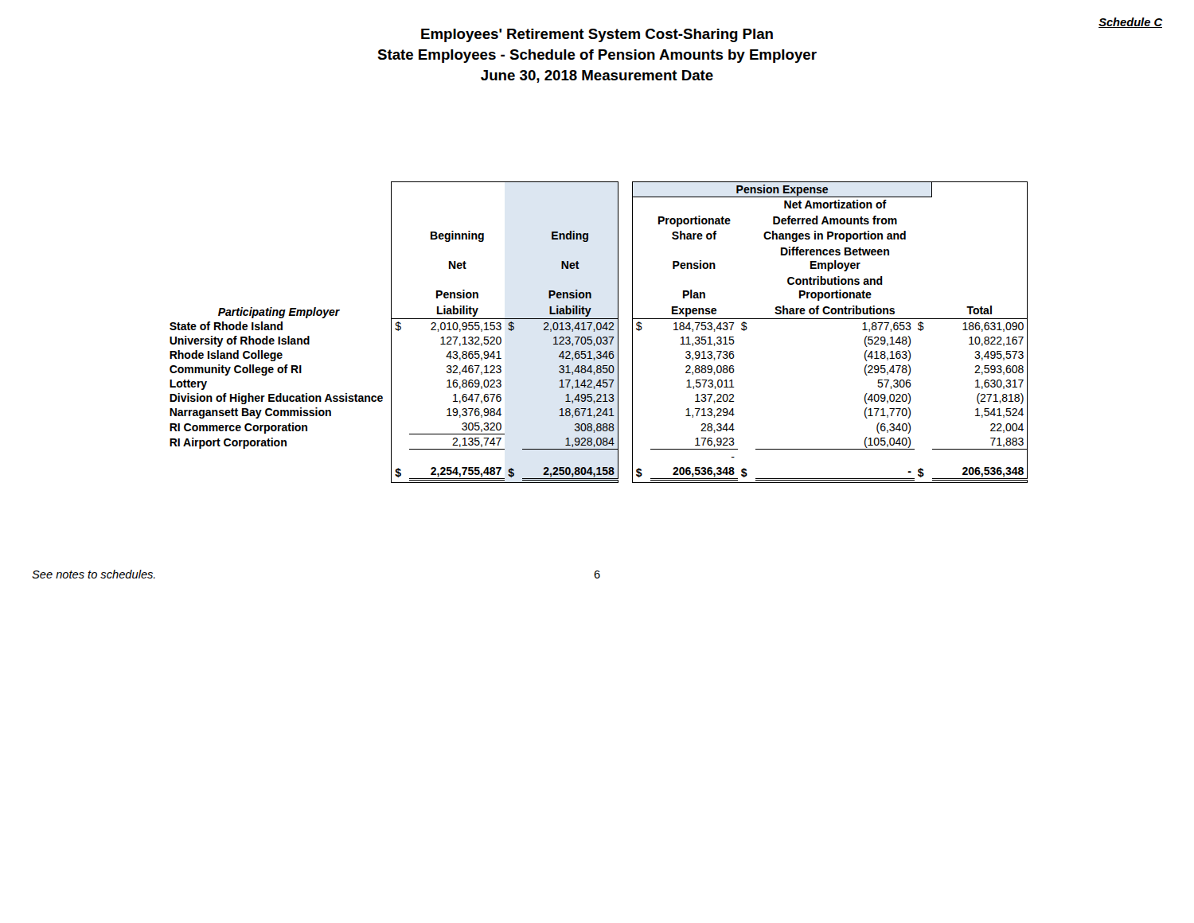Schedule C
Employees' Retirement System Cost-Sharing Plan
State Employees - Schedule of Pension Amounts by Employer
June 30, 2018 Measurement Date
| | | | | Pension Expense | |
| | | | | | | | | | Net Amortization of | | |
| | | | | | | | Proportionate | | Deferred Amounts from | | |
| | | Beginning | | Ending | | | Share of | | Changes in Proportion and | | |
| | | Net | | Net | | | Pension | | Differences Between Employer | | |
| | | Pension | | Pension | | | Plan | | Contributions and Proportionate | | |
| Participating Employer | | Liability | | Liability | | | Expense | | Share of Contributions | | Total |
| State of Rhode Island | $ | 2,010,955,153 | $ | 2,013,417,042 | | $ | 184,753,437 | $ | 1,877,653 | $ | 186,631,090 |
| University of Rhode Island | | 127,132,520 | | 123,705,037 | | | 11,351,315 | | (529,148) | | 10,822,167 |
| Rhode Island College | | 43,865,941 | | 42,651,346 | | | 3,913,736 | | (418,163) | | 3,495,573 |
| Community College of RI | | 32,467,123 | | 31,484,850 | | | 2,889,086 | | (295,478) | | 2,593,608 |
| Lottery | | 16,869,023 | | 17,142,457 | | | 1,573,011 | | 57,306 | | 1,630,317 |
| Division of Higher Education Assistance | | 1,647,676 | | 1,495,213 | | | 137,202 | | (409,020) | | (271,818) |
| Narragansett Bay Commission | | 19,376,984 | | 18,671,241 | | | 1,713,294 | | (171,770) | | 1,541,524 |
| RI Commerce Corporation | | 305,320 | | 308,888 | | | 28,344 | | (6,340) | | 22,004 |
| RI Airport Corporation | | 2,135,747 | | 1,928,084 | | | 176,923 | | (105,040) | | 71,883 |
| | | | | | | | - | | | | |
| | $ | 2,254,755,487 | $ | 2,250,804,158 | | $ | 206,536,348 | $ | - | $ | 206,536,348 |
See notes to schedules.
6